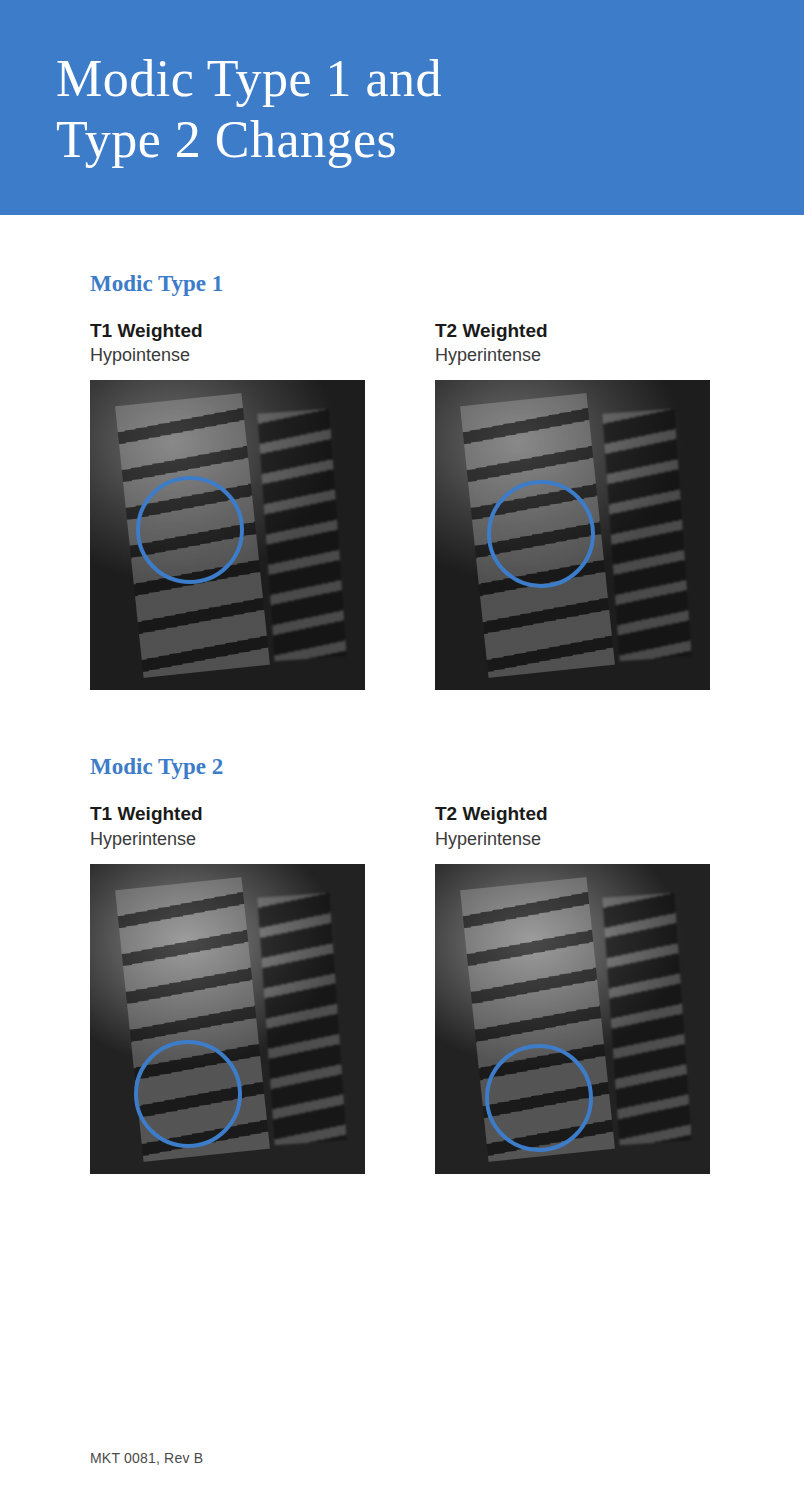Modic Type 1 and
Type 2 Changes
Modic Type 1
T1 Weighted Hypointense
T2 Weighted Hyperintense
Modic Type 2
T1 Weighted Hyperintense
T2 Weighted Hyperintense
MKT 0081, Rev B